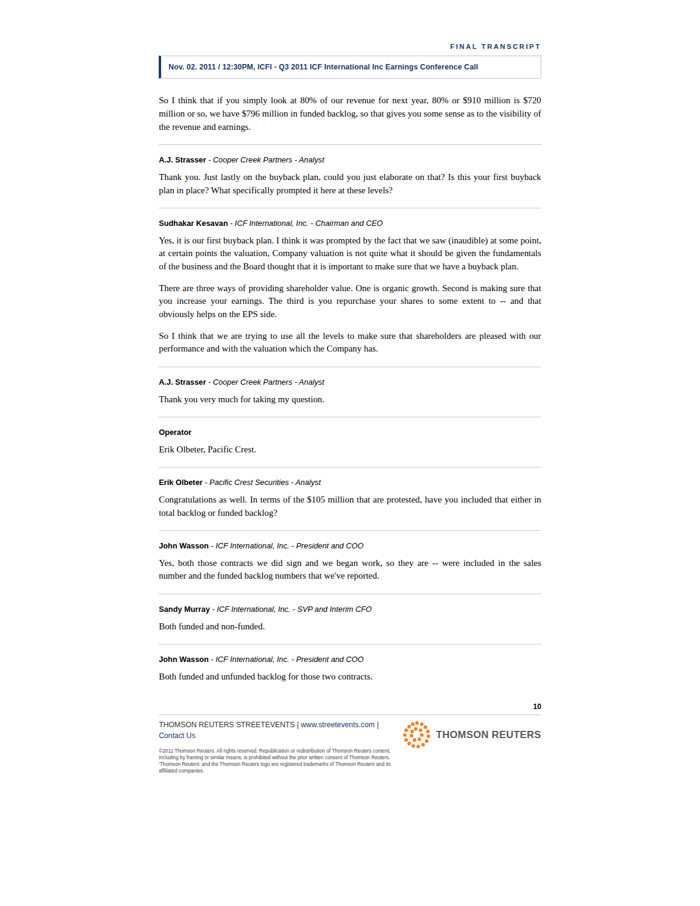FINAL TRANSCRIPT
Nov. 02. 2011 / 12:30PM, ICFI - Q3 2011 ICF International Inc Earnings Conference Call
So I think that if you simply look at 80% of our revenue for next year, 80% or $910 million is $720 million or so, we have $796 million in funded backlog, so that gives you some sense as to the visibility of the revenue and earnings.
A.J. Strasser - Cooper Creek Partners - Analyst
Thank you. Just lastly on the buyback plan, could you just elaborate on that? Is this your first buyback plan in place? What specifically prompted it here at these levels?
Sudhakar Kesavan - ICF International, Inc. - Chairman and CEO
Yes, it is our first buyback plan. I think it was prompted by the fact that we saw (inaudible) at some point, at certain points the valuation, Company valuation is not quite what it should be given the fundamentals of the business and the Board thought that it is important to make sure that we have a buyback plan.
There are three ways of providing shareholder value. One is organic growth. Second is making sure that you increase your earnings. The third is you repurchase your shares to some extent to -- and that obviously helps on the EPS side.
So I think that we are trying to use all the levels to make sure that shareholders are pleased with our performance and with the valuation which the Company has.
A.J. Strasser - Cooper Creek Partners - Analyst
Thank you very much for taking my question.
Operator
Erik Olbeter, Pacific Crest.
Erik Olbeter - Pacific Crest Securities - Analyst
Congratulations as well. In terms of the $105 million that are protested, have you included that either in total backlog or funded backlog?
John Wasson - ICF International, Inc. - President and COO
Yes, both those contracts we did sign and we began work, so they are -- were included in the sales number and the funded backlog numbers that we've reported.
Sandy Murray - ICF International, Inc. - SVP and Interim CFO
Both funded and non-funded.
John Wasson - ICF International, Inc. - President and COO
Both funded and unfunded backlog for those two contracts.
10
THOMSON REUTERS STREETEVENTS | www.streetevents.com | Contact Us
©2011 Thomson Reuters. All rights reserved. Republication or redistribution of Thomson Reuters content, including by framing or similar means, is prohibited without the prior written consent of Thomson Reuters. 'Thomson Reuters' and the Thomson Reuters logo are registered trademarks of Thomson Reuters and its affiliated companies.
THOMSON REUTERS